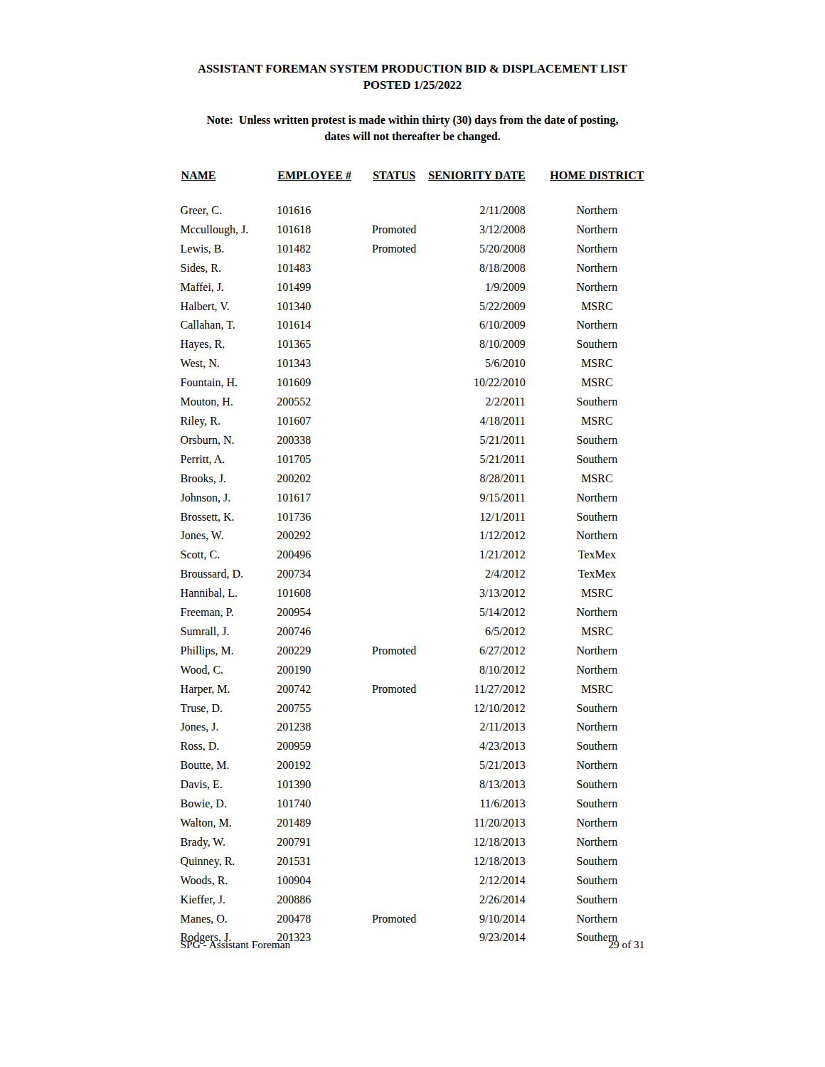ASSISTANT FOREMAN SYSTEM PRODUCTION BID & DISPLACEMENT LIST
POSTED 1/25/2022
Note: Unless written protest is made within thirty (30) days from the date of posting,
dates will not thereafter be changed.
| NAME | EMPLOYEE # | STATUS | SENIORITY DATE | HOME DISTRICT |
| --- | --- | --- | --- | --- |
| Greer, C. | 101616 | | 2/11/2008 | Northern |
| Mccullough, J. | 101618 | Promoted | 3/12/2008 | Northern |
| Lewis, B. | 101482 | Promoted | 5/20/2008 | Northern |
| Sides, R. | 101483 | | 8/18/2008 | Northern |
| Maffei, J. | 101499 | | 1/9/2009 | Northern |
| Halbert, V. | 101340 | | 5/22/2009 | MSRC |
| Callahan, T. | 101614 | | 6/10/2009 | Northern |
| Hayes, R. | 101365 | | 8/10/2009 | Southern |
| West, N. | 101343 | | 5/6/2010 | MSRC |
| Fountain, H. | 101609 | | 10/22/2010 | MSRC |
| Mouton, H. | 200552 | | 2/2/2011 | Southern |
| Riley, R. | 101607 | | 4/18/2011 | MSRC |
| Orsburn, N. | 200338 | | 5/21/2011 | Southern |
| Perritt, A. | 101705 | | 5/21/2011 | Southern |
| Brooks, J. | 200202 | | 8/28/2011 | MSRC |
| Johnson, J. | 101617 | | 9/15/2011 | Northern |
| Brossett, K. | 101736 | | 12/1/2011 | Southern |
| Jones, W. | 200292 | | 1/12/2012 | Northern |
| Scott, C. | 200496 | | 1/21/2012 | TexMex |
| Broussard, D. | 200734 | | 2/4/2012 | TexMex |
| Hannibal, L. | 101608 | | 3/13/2012 | MSRC |
| Freeman, P. | 200954 | | 5/14/2012 | Northern |
| Sumrall, J. | 200746 | | 6/5/2012 | MSRC |
| Phillips, M. | 200229 | Promoted | 6/27/2012 | Northern |
| Wood, C. | 200190 | | 8/10/2012 | Northern |
| Harper, M. | 200742 | Promoted | 11/27/2012 | MSRC |
| Truse, D. | 200755 | | 12/10/2012 | Southern |
| Jones, J. | 201238 | | 2/11/2013 | Northern |
| Ross, D. | 200959 | | 4/23/2013 | Southern |
| Boutte, M. | 200192 | | 5/21/2013 | Northern |
| Davis, E. | 101390 | | 8/13/2013 | Southern |
| Bowie, D. | 101740 | | 11/6/2013 | Southern |
| Walton, M. | 201489 | | 11/20/2013 | Northern |
| Brady, W. | 200791 | | 12/18/2013 | Northern |
| Quinney, R. | 201531 | | 12/18/2013 | Southern |
| Woods, R. | 100904 | | 2/12/2014 | Southern |
| Kieffer, J. | 200886 | | 2/26/2014 | Southern |
| Manes, O. | 200478 | Promoted | 9/10/2014 | Northern |
| Rodgers, J. | 201323 | | 9/23/2014 | Southern |
SPG - Assistant Foreman 29 of 31